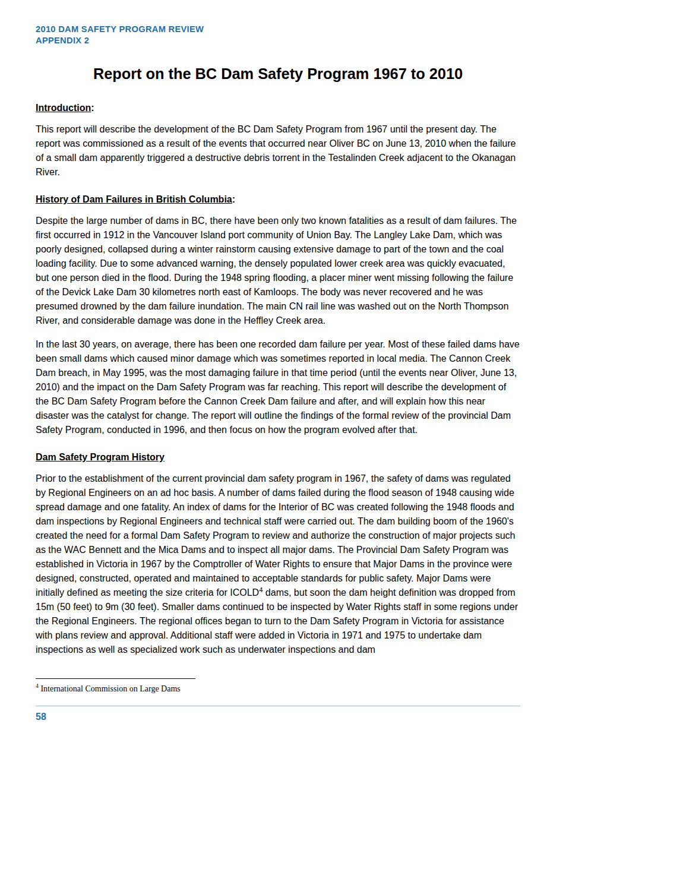2010 DAM SAFETY PROGRAM REVIEW
APPENDIX 2
Report on the BC Dam Safety Program 1967 to 2010
Introduction:
This report will describe the development of the BC Dam Safety Program from 1967 until the present day. The report was commissioned as a result of the events that occurred near Oliver BC on June 13, 2010 when the failure of a small dam apparently triggered a destructive debris torrent in the Testalinden Creek adjacent to the Okanagan River.
History of Dam Failures in British Columbia:
Despite the large number of dams in BC, there have been only two known fatalities as a result of dam failures. The first occurred in 1912 in the Vancouver Island port community of Union Bay. The Langley Lake Dam, which was poorly designed, collapsed during a winter rainstorm causing extensive damage to part of the town and the coal loading facility. Due to some advanced warning, the densely populated lower creek area was quickly evacuated, but one person died in the flood. During the 1948 spring flooding, a placer miner went missing following the failure of the Devick Lake Dam 30 kilometres north east of Kamloops. The body was never recovered and he was presumed drowned by the dam failure inundation. The main CN rail line was washed out on the North Thompson River, and considerable damage was done in the Heffley Creek area.
In the last 30 years, on average, there has been one recorded dam failure per year. Most of these failed dams have been small dams which caused minor damage which was sometimes reported in local media. The Cannon Creek Dam breach, in May 1995, was the most damaging failure in that time period (until the events near Oliver, June 13, 2010) and the impact on the Dam Safety Program was far reaching. This report will describe the development of the BC Dam Safety Program before the Cannon Creek Dam failure and after, and will explain how this near disaster was the catalyst for change. The report will outline the findings of the formal review of the provincial Dam Safety Program, conducted in 1996, and then focus on how the program evolved after that.
Dam Safety Program History
Prior to the establishment of the current provincial dam safety program in 1967, the safety of dams was regulated by Regional Engineers on an ad hoc basis. A number of dams failed during the flood season of 1948 causing wide spread damage and one fatality. An index of dams for the Interior of BC was created following the 1948 floods and dam inspections by Regional Engineers and technical staff were carried out. The dam building boom of the 1960's created the need for a formal Dam Safety Program to review and authorize the construction of major projects such as the WAC Bennett and the Mica Dams and to inspect all major dams. The Provincial Dam Safety Program was established in Victoria in 1967 by the Comptroller of Water Rights to ensure that Major Dams in the province were designed, constructed, operated and maintained to acceptable standards for public safety. Major Dams were initially defined as meeting the size criteria for ICOLD4 dams, but soon the dam height definition was dropped from 15m (50 feet) to 9m (30 feet). Smaller dams continued to be inspected by Water Rights staff in some regions under the Regional Engineers. The regional offices began to turn to the Dam Safety Program in Victoria for assistance with plans review and approval. Additional staff were added in Victoria in 1971 and 1975 to undertake dam inspections as well as specialized work such as underwater inspections and dam
4 International Commission on Large Dams
58